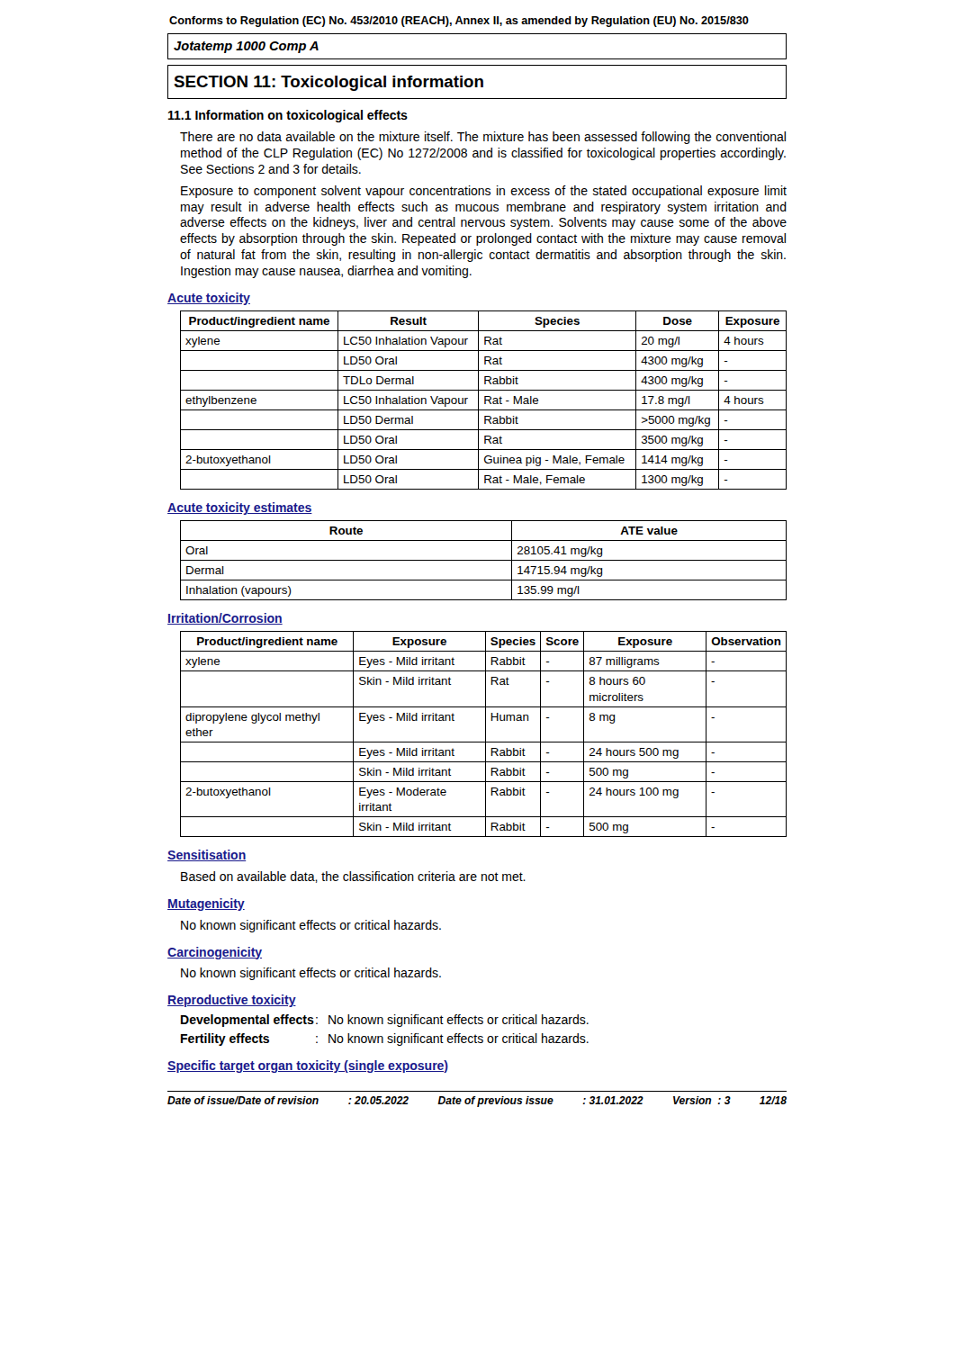Conforms to Regulation (EC) No. 453/2010 (REACH), Annex II, as amended by Regulation (EU) No. 2015/830
Jotatemp 1000 Comp A
SECTION 11: Toxicological information
11.1 Information on toxicological effects
There are no data available on the mixture itself. The mixture has been assessed following the conventional method of the CLP Regulation (EC) No 1272/2008 and is classified for toxicological properties accordingly. See Sections 2 and 3 for details.
Exposure to component solvent vapour concentrations in excess of the stated occupational exposure limit may result in adverse health effects such as mucous membrane and respiratory system irritation and adverse effects on the kidneys, liver and central nervous system. Solvents may cause some of the above effects by absorption through the skin. Repeated or prolonged contact with the mixture may cause removal of natural fat from the skin, resulting in non-allergic contact dermatitis and absorption through the skin. Ingestion may cause nausea, diarrhea and vomiting.
Acute toxicity
| Product/ingredient name | Result | Species | Dose | Exposure |
| --- | --- | --- | --- | --- |
| xylene | LC50 Inhalation Vapour | Rat | 20 mg/l | 4 hours |
| | LD50 Oral | Rat | 4300 mg/kg | - |
| | TDLo Dermal | Rabbit | 4300 mg/kg | - |
| ethylbenzene | LC50 Inhalation Vapour | Rat - Male | 17.8 mg/l | 4 hours |
| | LD50 Dermal | Rabbit | >5000 mg/kg | - |
| | LD50 Oral | Rat | 3500 mg/kg | - |
| 2-butoxyethanol | LD50 Oral | Guinea pig - Male, Female | 1414 mg/kg | - |
| | LD50 Oral | Rat - Male, Female | 1300 mg/kg | - |
Acute toxicity estimates
| Route | ATE value |
| --- | --- |
| Oral | 28105.41 mg/kg |
| Dermal | 14715.94 mg/kg |
| Inhalation (vapours) | 135.99 mg/l |
Irritation/Corrosion
| Product/ingredient name | Exposure | Species | Score | Exposure | Observation |
| --- | --- | --- | --- | --- | --- |
| xylene | Eyes - Mild irritant | Rabbit | - | 87 milligrams | - |
| | Skin - Mild irritant | Rat | - | 8 hours 60 microliters | - |
| dipropylene glycol methyl ether | Eyes - Mild irritant | Human | - | 8 mg | - |
| | Eyes - Mild irritant | Rabbit | - | 24 hours 500 mg | - |
| | Skin - Mild irritant | Rabbit | - | 500 mg | - |
| 2-butoxyethanol | Eyes - Moderate irritant | Rabbit | - | 24 hours 100 mg | - |
| | Skin - Mild irritant | Rabbit | - | 500 mg | - |
Sensitisation
Based on available data, the classification criteria are not met.
Mutagenicity
No known significant effects or critical hazards.
Carcinogenicity
No known significant effects or critical hazards.
Reproductive toxicity
Developmental effects: No known significant effects or critical hazards.
Fertility effects: No known significant effects or critical hazards.
Specific target organ toxicity (single exposure)
Date of issue/Date of revision : 20.05.2022 Date of previous issue : 31.01.2022 Version : 3 12/18